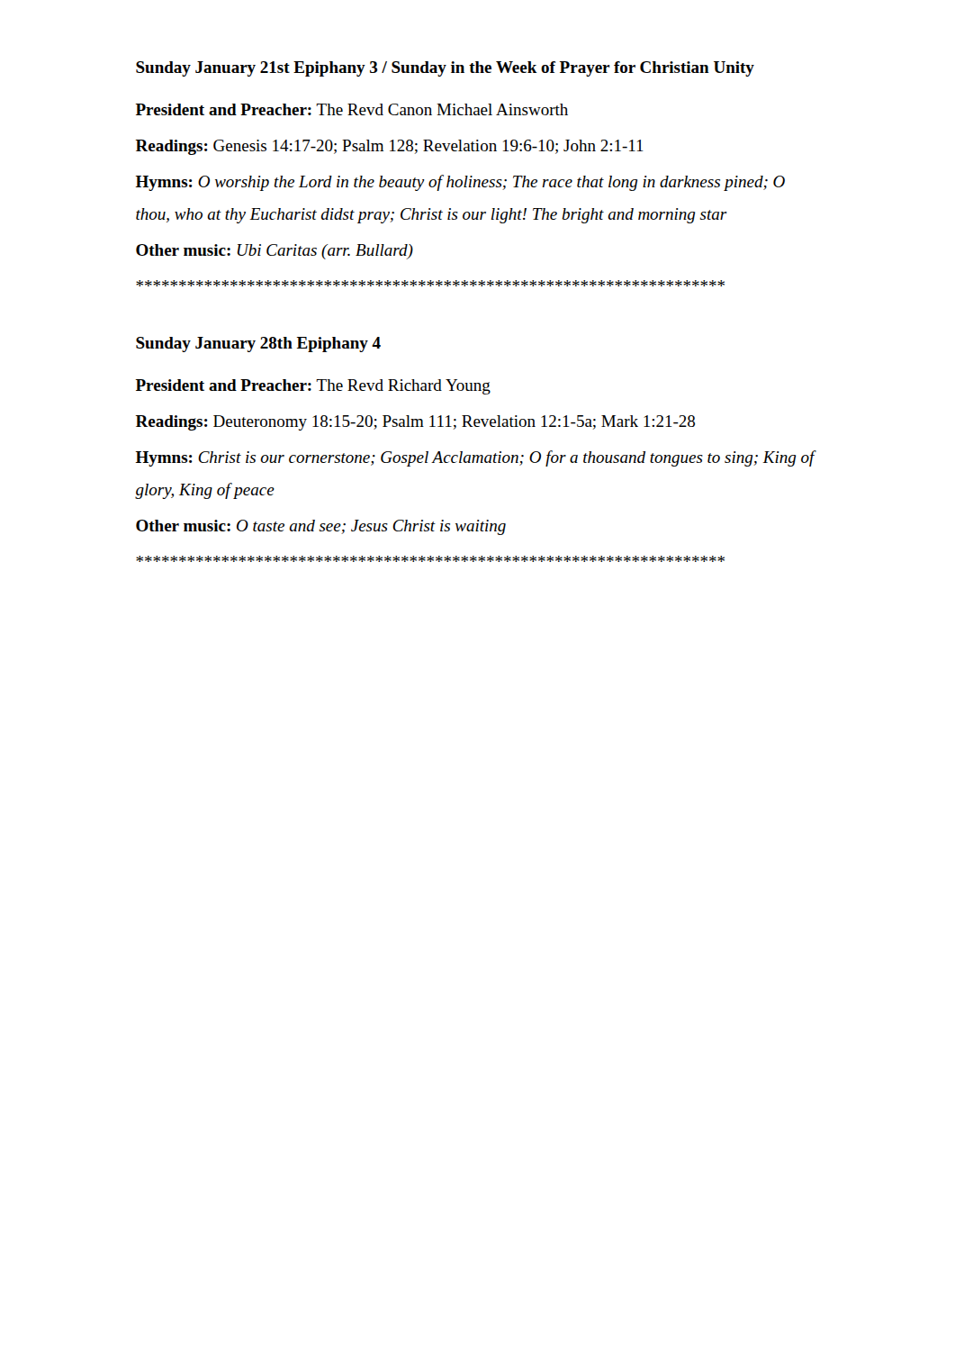Sunday January 21st Epiphany 3 / Sunday in the Week of Prayer for Christian Unity
President and Preacher: The Revd Canon Michael Ainsworth
Readings: Genesis 14:17-20; Psalm 128; Revelation 19:6-10; John 2:1-11
Hymns: O worship the Lord in the beauty of holiness; The race that long in darkness pined; O thou, who at thy Eucharist didst pray; Christ is our light! The bright and morning star
Other music: Ubi Caritas (arr. Bullard)
*********************************************************************
Sunday January 28th Epiphany 4
President and Preacher: The Revd Richard Young
Readings: Deuteronomy 18:15-20; Psalm 111; Revelation 12:1-5a; Mark 1:21-28
Hymns: Christ is our cornerstone; Gospel Acclamation; O for a thousand tongues to sing; King of glory, King of peace
Other music: O taste and see; Jesus Christ is waiting
*********************************************************************